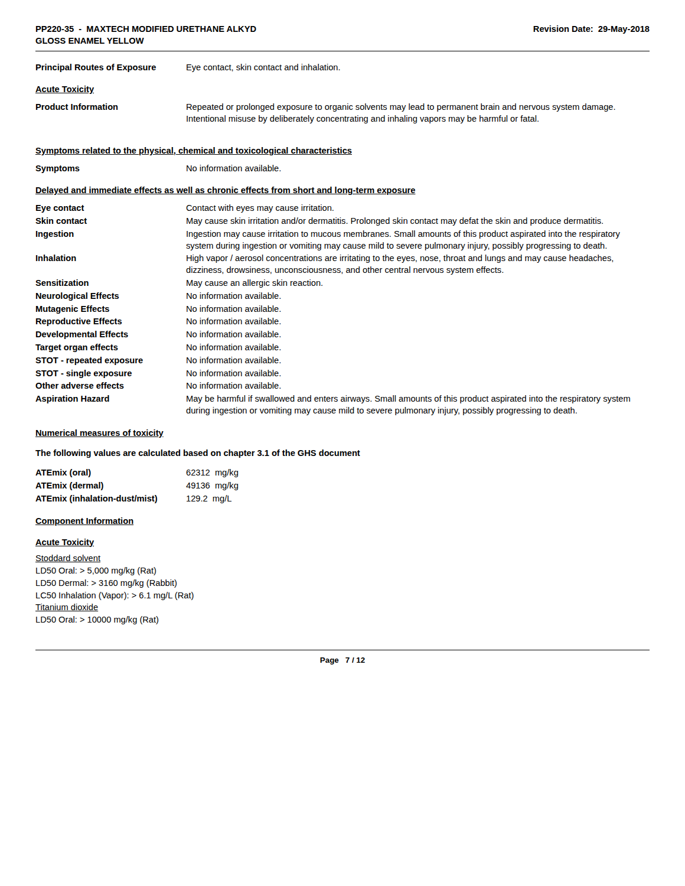PP220-35 - MAXTECH MODIFIED URETHANE ALKYD
GLOSS ENAMEL YELLOW
Revision Date: 29-May-2018
Principal Routes of Exposure
Eye contact, skin contact and inhalation.
Acute Toxicity
Product Information
Repeated or prolonged exposure to organic solvents may lead to permanent brain and nervous system damage. Intentional misuse by deliberately concentrating and inhaling vapors may be harmful or fatal.
Symptoms related to the physical, chemical and toxicological characteristics
Symptoms
No information available.
Delayed and immediate effects as well as chronic effects from short and long-term exposure
Eye contact
Contact with eyes may cause irritation.
Skin contact
May cause skin irritation and/or dermatitis. Prolonged skin contact may defat the skin and produce dermatitis.
Ingestion
Ingestion may cause irritation to mucous membranes. Small amounts of this product aspirated into the respiratory system during ingestion or vomiting may cause mild to severe pulmonary injury, possibly progressing to death.
Inhalation
High vapor / aerosol concentrations are irritating to the eyes, nose, throat and lungs and may cause headaches, dizziness, drowsiness, unconsciousness, and other central nervous system effects.
Sensitization
May cause an allergic skin reaction.
Neurological Effects
No information available.
Mutagenic Effects
No information available.
Reproductive Effects
No information available.
Developmental Effects
No information available.
Target organ effects
No information available.
STOT - repeated exposure
No information available.
STOT - single exposure
No information available.
Other adverse effects
No information available.
Aspiration Hazard
May be harmful if swallowed and enters airways. Small amounts of this product aspirated into the respiratory system during ingestion or vomiting may cause mild to severe pulmonary injury, possibly progressing to death.
Numerical measures of toxicity
The following values are calculated based on chapter 3.1 of the GHS document
ATEmix (oral)
62312 mg/kg
ATEmix (dermal)
49136 mg/kg
ATEmix (inhalation-dust/mist)
129.2 mg/L
Component Information
Acute Toxicity
Stoddard solvent
LD50 Oral: > 5,000 mg/kg (Rat)
LD50 Dermal: > 3160 mg/kg (Rabbit)
LC50 Inhalation (Vapor): > 6.1 mg/L (Rat)
Titanium dioxide
LD50 Oral: > 10000 mg/kg (Rat)
Page 7 / 12